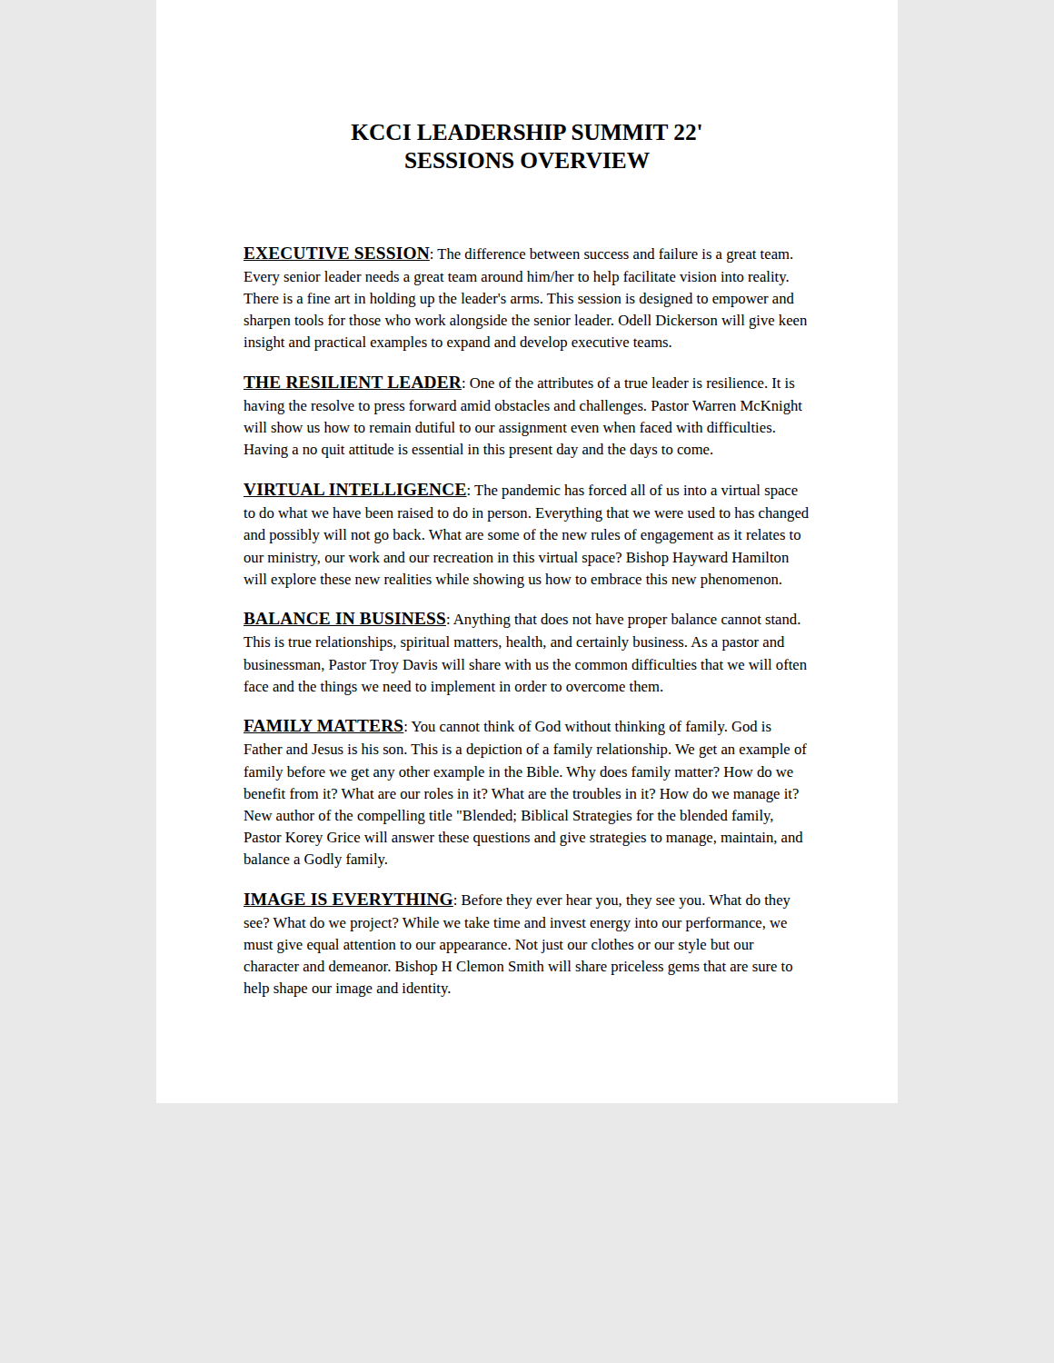KCCI LEADERSHIP SUMMIT 22'SESSIONS OVERVIEW
EXECUTIVE SESSION: The difference between success and failure is a great team. Every senior leader needs a great team around him/her to help facilitate vision into reality. There is a fine art in holding up the leader's arms. This session is designed to empower and sharpen tools for those who work alongside the senior leader. Odell Dickerson will give keen insight and practical examples to expand and develop executive teams.
THE RESILIENT LEADER: One of the attributes of a true leader is resilience. It is having the resolve to press forward amid obstacles and challenges. Pastor Warren McKnight will show us how to remain dutiful to our assignment even when faced with difficulties. Having a no quit attitude is essential in this present day and the days to come.
VIRTUAL INTELLIGENCE: The pandemic has forced all of us into a virtual space to do what we have been raised to do in person. Everything that we were used to has changed and possibly will not go back. What are some of the new rules of engagement as it relates to our ministry, our work and our recreation in this virtual space? Bishop Hayward Hamilton will explore these new realities while showing us how to embrace this new phenomenon.
BALANCE IN BUSINESS: Anything that does not have proper balance cannot stand. This is true relationships, spiritual matters, health, and certainly business. As a pastor and businessman, Pastor Troy Davis will share with us the common difficulties that we will often face and the things we need to implement in order to overcome them.
FAMILY MATTERS: You cannot think of God without thinking of family. God is Father and Jesus is his son. This is a depiction of a family relationship. We get an example of family before we get any other example in the Bible. Why does family matter? How do we benefit from it? What are our roles in it? What are the troubles in it? How do we manage it? New author of the compelling title "Blended; Biblical Strategies for the blended family, Pastor Korey Grice will answer these questions and give strategies to manage, maintain, and balance a Godly family.
IMAGE IS EVERYTHING: Before they ever hear you, they see you. What do they see? What do we project? While we take time and invest energy into our performance, we must give equal attention to our appearance. Not just our clothes or our style but our character and demeanor. Bishop H Clemon Smith will share priceless gems that are sure to help shape our image and identity.